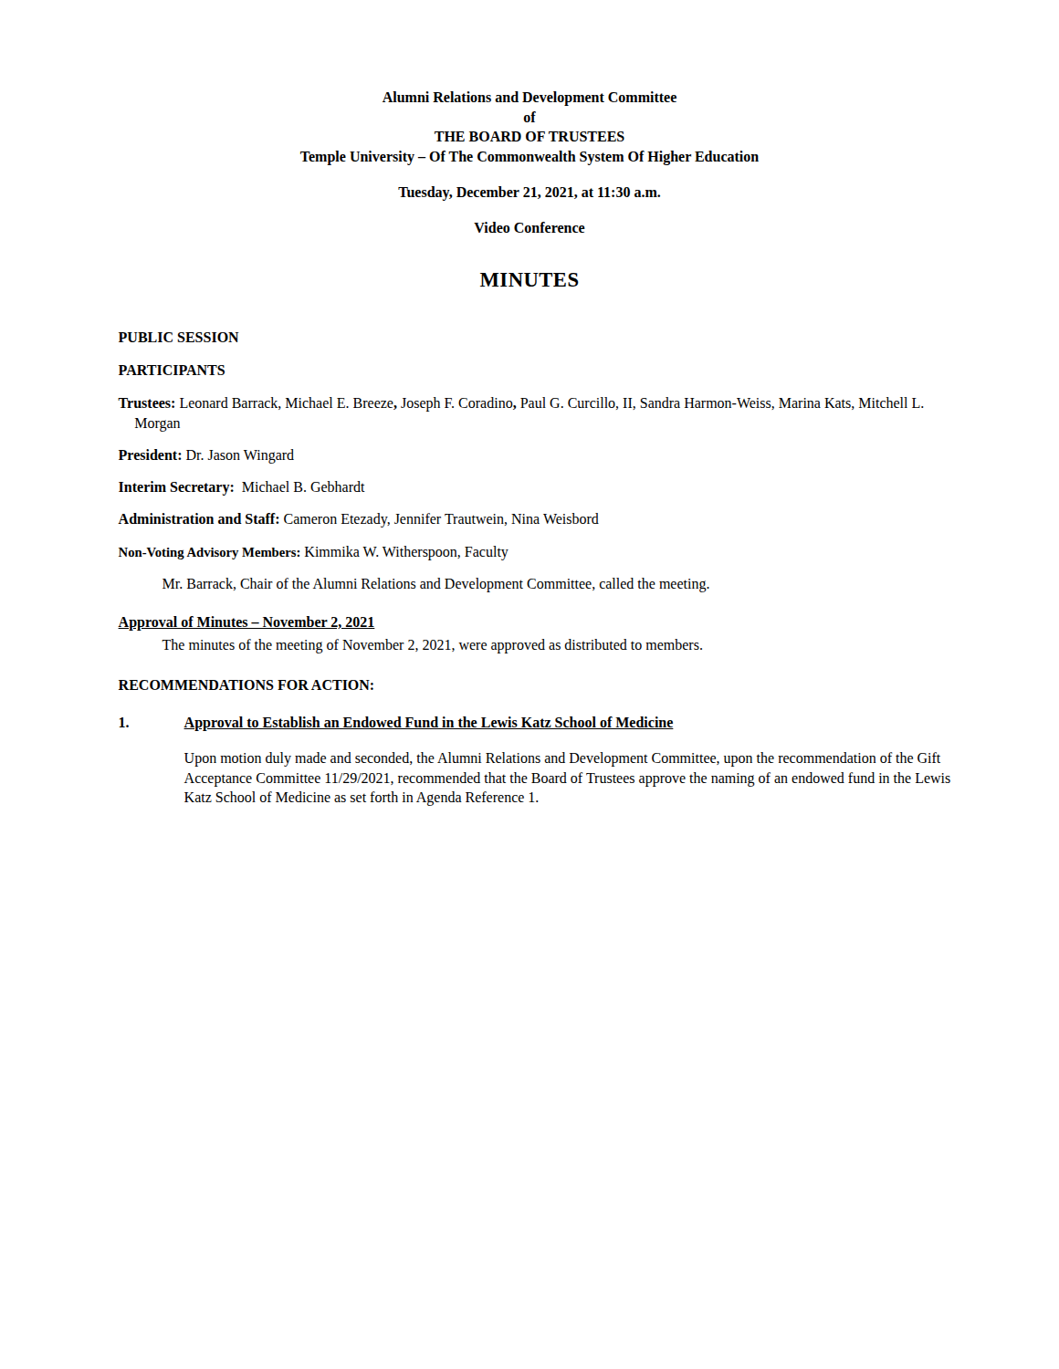Alumni Relations and Development Committee
of
THE BOARD OF TRUSTEES
Temple University – Of The Commonwealth System Of Higher Education
Tuesday, December 21, 2021, at 11:30 a.m.
Video Conference
MINUTES
PUBLIC SESSION
PARTICIPANTS
Trustees: Leonard Barrack, Michael E. Breeze, Joseph F. Coradino, Paul G. Curcillo, II, Sandra Harmon-Weiss, Marina Kats, Mitchell L. Morgan
President: Dr. Jason Wingard
Interim Secretary: Michael B. Gebhardt
Administration and Staff: Cameron Etezady, Jennifer Trautwein, Nina Weisbord
Non-Voting Advisory Members: Kimmika W. Witherspoon, Faculty
Mr. Barrack, Chair of the Alumni Relations and Development Committee, called the meeting.
Approval of Minutes – November 2, 2021
The minutes of the meeting of November 2, 2021, were approved as distributed to members.
RECOMMENDATIONS FOR ACTION:
1. Approval to Establish an Endowed Fund in the Lewis Katz School of Medicine
Upon motion duly made and seconded, the Alumni Relations and Development Committee, upon the recommendation of the Gift Acceptance Committee 11/29/2021, recommended that the Board of Trustees approve the naming of an endowed fund in the Lewis Katz School of Medicine as set forth in Agenda Reference 1.